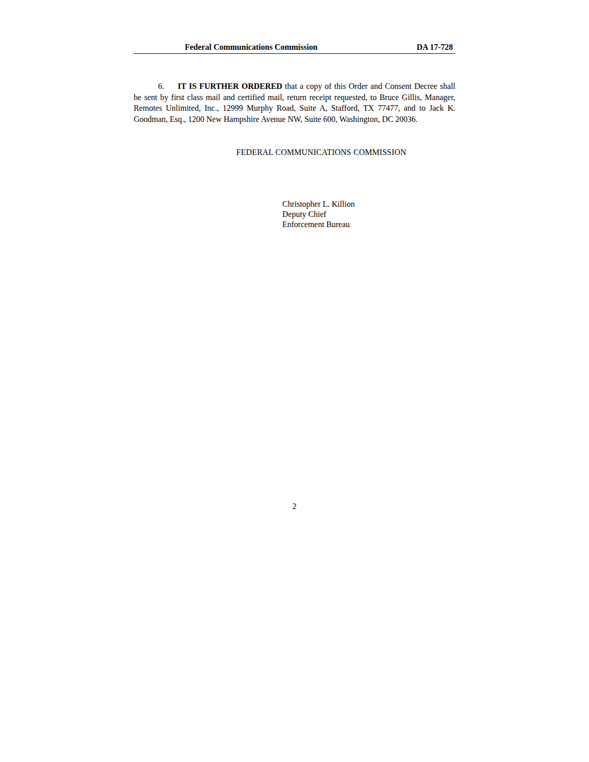Federal Communications Commission DA 17-728
6. IT IS FURTHER ORDERED that a copy of this Order and Consent Decree shall be sent by first class mail and certified mail, return receipt requested, to Bruce Gillis, Manager, Remotes Unlimited, Inc., 12999 Murphy Road, Suite A, Stafford, TX 77477, and to Jack K. Goodman, Esq., 1200 New Hampshire Avenue NW, Suite 600, Washington, DC 20036.
FEDERAL COMMUNICATIONS COMMISSION
Christopher L. Killion
Deputy Chief
Enforcement Bureau
2